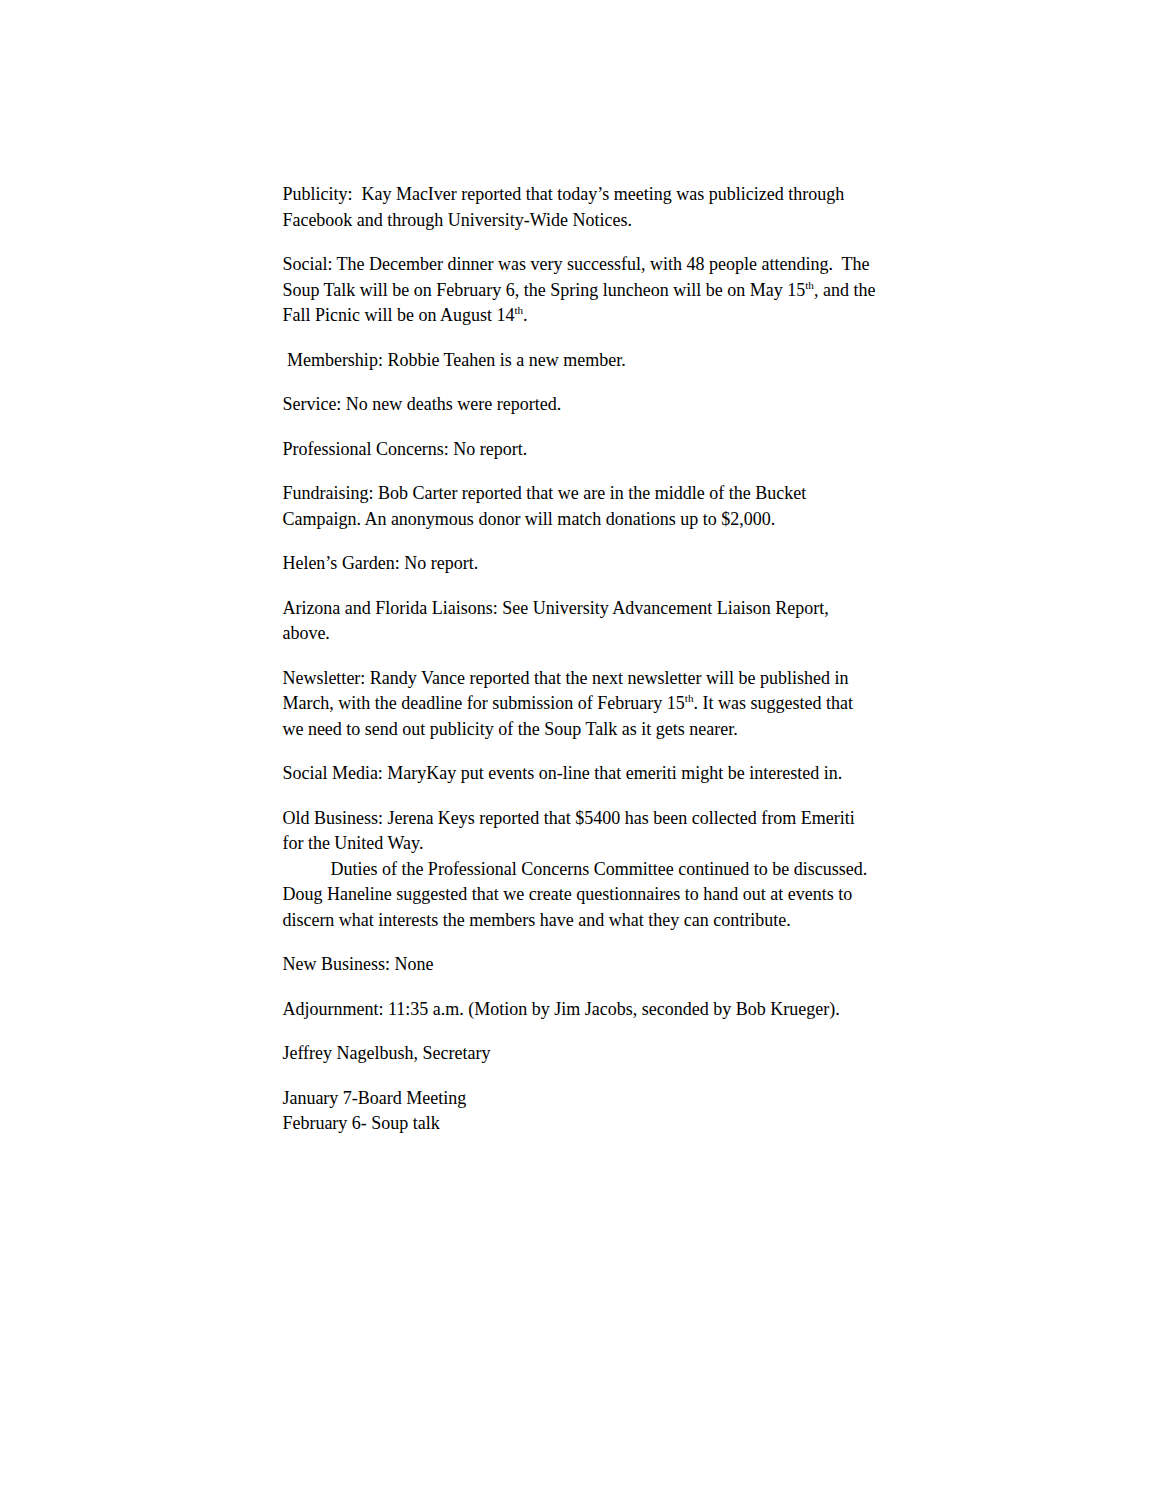Publicity: Kay MacIver reported that today’s meeting was publicized through Facebook and through University-Wide Notices.
Social: The December dinner was very successful, with 48 people attending. The Soup Talk will be on February 6, the Spring luncheon will be on May 15th, and the Fall Picnic will be on August 14th.
Membership: Robbie Teahen is a new member.
Service: No new deaths were reported.
Professional Concerns: No report.
Fundraising: Bob Carter reported that we are in the middle of the Bucket Campaign. An anonymous donor will match donations up to $2,000.
Helen’s Garden: No report.
Arizona and Florida Liaisons: See University Advancement Liaison Report, above.
Newsletter: Randy Vance reported that the next newsletter will be published in March, with the deadline for submission of February 15th. It was suggested that we need to send out publicity of the Soup Talk as it gets nearer.
Social Media: MaryKay put events on-line that emeriti might be interested in.
Old Business: Jerena Keys reported that $5400 has been collected from Emeriti for the United Way.
Duties of the Professional Concerns Committee continued to be discussed. Doug Haneline suggested that we create questionnaires to hand out at events to discern what interests the members have and what they can contribute.
New Business: None
Adjournment: 11:35 a.m. (Motion by Jim Jacobs, seconded by Bob Krueger).
Jeffrey Nagelbush, Secretary
January 7-Board Meeting
February 6- Soup talk